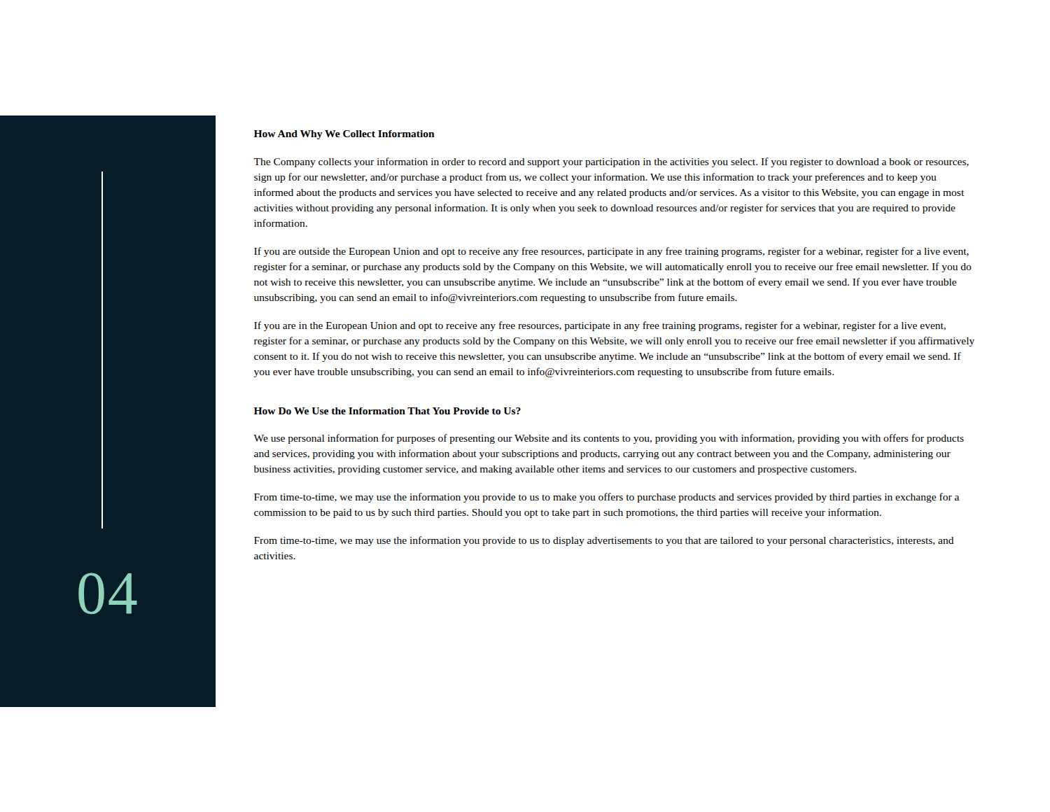04
How And Why We Collect Information
The Company collects your information in order to record and support your participation in the activities you select. If you register to download a book or resources, sign up for our newsletter, and/or purchase a product from us, we collect your information. We use this information to track your preferences and to keep you informed about the products and services you have selected to receive and any related products and/or services. As a visitor to this Website, you can engage in most activities without providing any personal information. It is only when you seek to download resources and/or register for services that you are required to provide information.
If you are outside the European Union and opt to receive any free resources, participate in any free training programs, register for a webinar, register for a live event, register for a seminar, or purchase any products sold by the Company on this Website, we will automatically enroll you to receive our free email newsletter. If you do not wish to receive this newsletter, you can unsubscribe anytime. We include an “unsubscribe” link at the bottom of every email we send. If you ever have trouble unsubscribing, you can send an email to info@vivreinteriors.com requesting to unsubscribe from future emails.
If you are in the European Union and opt to receive any free resources, participate in any free training programs, register for a webinar, register for a live event, register for a seminar, or purchase any products sold by the Company on this Website, we will only enroll you to receive our free email newsletter if you affirmatively consent to it. If you do not wish to receive this newsletter, you can unsubscribe anytime. We include an “unsubscribe” link at the bottom of every email we send. If you ever have trouble unsubscribing, you can send an email to info@vivreinteriors.com requesting to unsubscribe from future emails.
How Do We Use the Information That You Provide to Us?
We use personal information for purposes of presenting our Website and its contents to you, providing you with information, providing you with offers for products and services, providing you with information about your subscriptions and products, carrying out any contract between you and the Company, administering our business activities, providing customer service, and making available other items and services to our customers and prospective customers.
From time-to-time, we may use the information you provide to us to make you offers to purchase products and services provided by third parties in exchange for a commission to be paid to us by such third parties. Should you opt to take part in such promotions, the third parties will receive your information.
From time-to-time, we may use the information you provide to us to display advertisements to you that are tailored to your personal characteristics, interests, and activities.